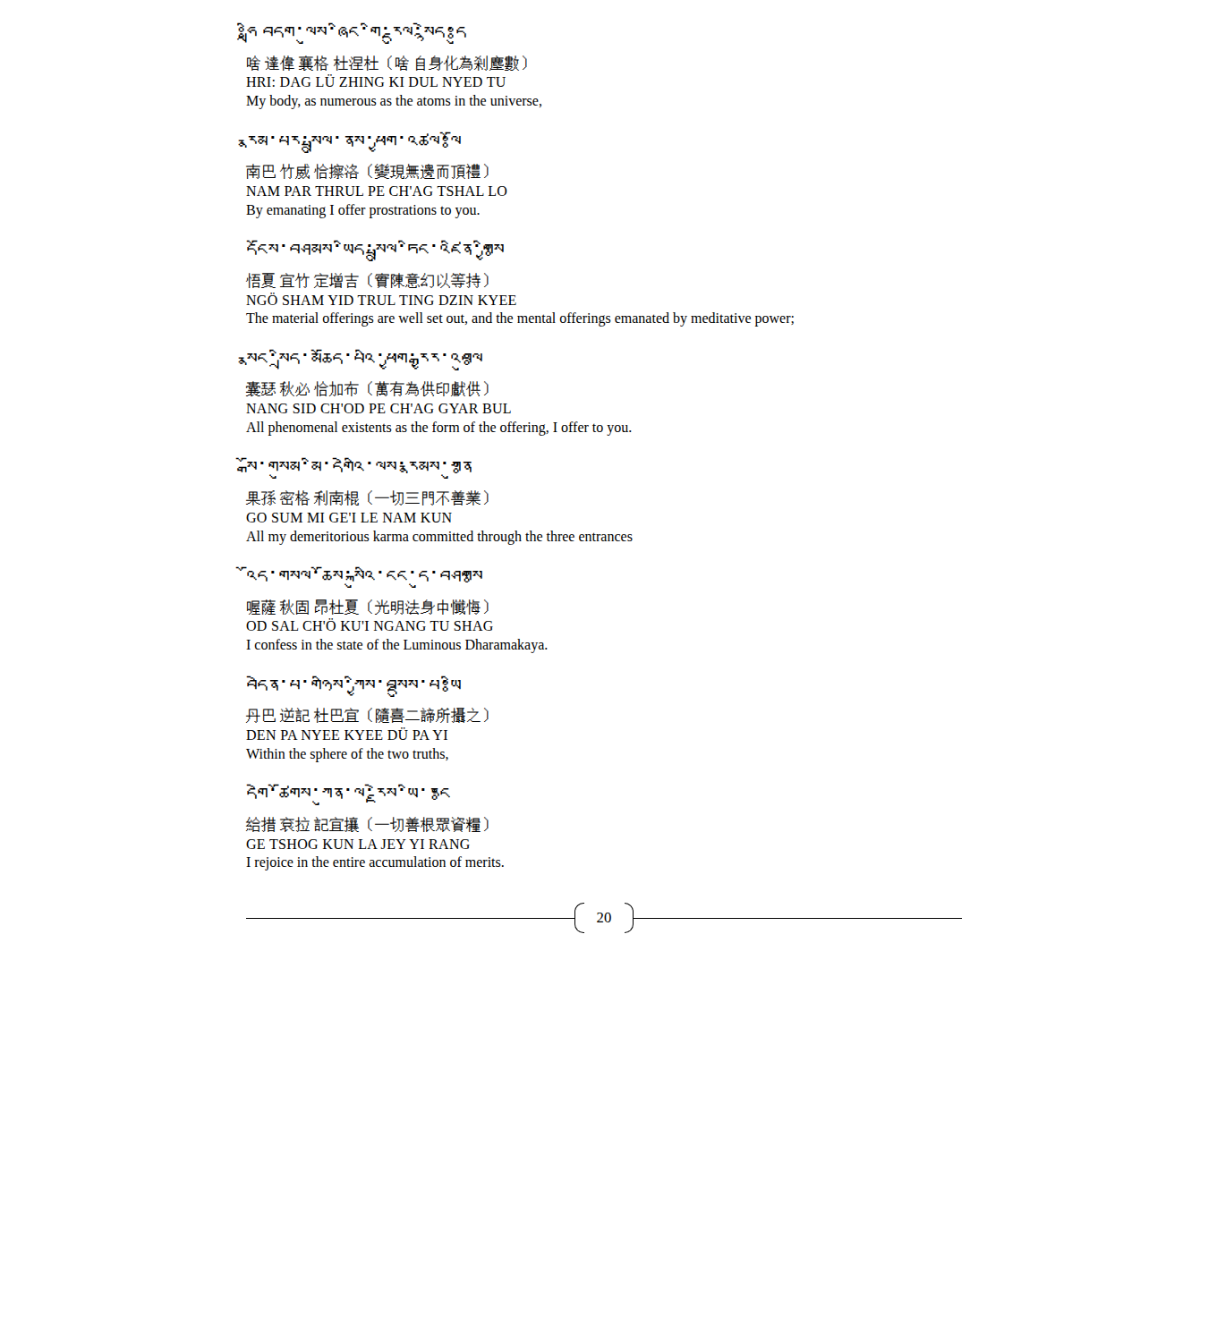ཧྲཱིཿ བདག་ལུས་ཞིང་གི་རྡུལ་སྙེད་དུཿ
啥 達偉 襄格 杜涅杜〔啥 自身化為剎塵數〕
HRI: DAG LÜ ZHING KI DUL NYED TU
My body, as numerous as the atoms in the universe,
རྣམ་པར་སྤྲུལ་ནས་ཕྱག་འཚལ་ལོཿ
南巴 竹威 恰擦洛〔變現無邊而頂禮〕
NAM PAR THRUL PE CH'AG TSHAL LO
By emanating I offer prostrations to you.
དངོས་བཤམས་ཡིད་སྤྲུལ་ཏིང་འཛིན་གྱིསཿ
悟夏 宜竹 定增吉〔實陳意幻以等持〕
NGÖ SHAM YID TRUL TING DZIN KYEE
The material offerings are well set out, and the mental offerings emanated by meditative power;
སྣང་སྲིད་མཆོད་པའི་ཕྱག་རྒྱར་འབུལཿ
囊瑟 秋必 恰加布〔萬有為供印獻供〕
NANG SID CH'OD PE CH'AG GYAR BUL
All phenomenal existents as the form of the offering, I offer to you.
སྒོ་གསུམ་མི་དགེའི་ལས་རྣམས་ཀུནཿ
果孫 密格 利南棍〔一切三門不善業〕
GO SUM MI GE'I LE NAM KUN
All my demeritorious karma committed through the three entrances
འོད་གསལ་ཆོས་སྐུའི་ངང་དུ་བཤགསཿ
喔薩 秋固 昂杜夏〔光明法身中懺悔〕
OD SAL CH'Ö KU'I NGANG TU SHAG
I confess in the state of the Luminous Dharamakaya.
བདེན་པ་གཉིས་ཀྱིས་བསྡུས་པ་ཡིཿ
丹巴 逆記 杜巴宜〔隨喜二諦所攝之〕
DEN PA NYEE KYEE DÜ PA YI
Within the sphere of the two truths,
དགེ་ཚོགས་ཀུན་ལ་རྗེས་ཡི་རངཿ
給措 袞拉 記宜攘〔一切善根眾資糧〕
GE TSHOG KUN LA JEY YI RANG
I rejoice in the entire accumulation of merits.
20